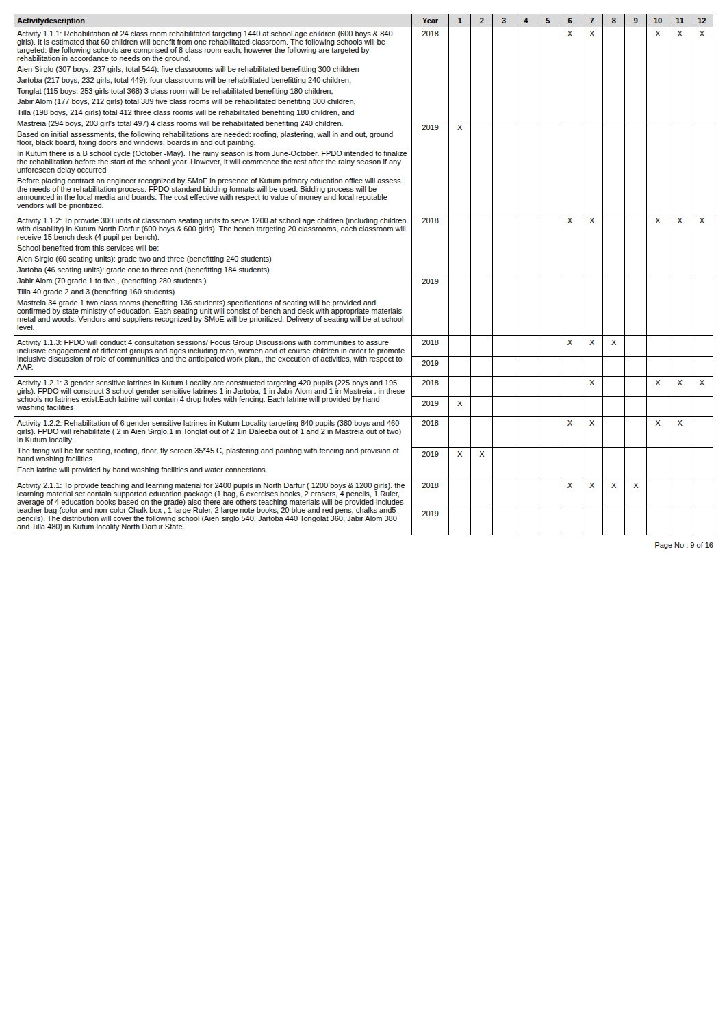| Activitydescription | Year | 1 | 2 | 3 | 4 | 5 | 6 | 7 | 8 | 9 | 10 | 11 | 12 |
| --- | --- | --- | --- | --- | --- | --- | --- | --- | --- | --- | --- | --- | --- |
| Activity 1.1.1: Rehabilitation of 24 class room rehabilitated targeting 1440 at school age children (600 boys & 840 girls). It is estimated that 60 children will benefit from one rehabilitated classroom. The following schools will be targeted: the following schools are comprised of 8 class room each, however the following are targeted by rehabilitation in accordance to needs on the ground. Aien Sirglo (307 boys, 237 girls, total 544): five classrooms will be rehabilitated benefitting 300 children Jartoba (217 boys, 232 girls, total 449): four classrooms will be rehabilitated benefitting 240 children, Tonglat (115 boys, 253 girls total 368) 3 class room will be rehabilitated benefiting 180 children, Jabir Alom (177 boys, 212 girls) total 389 five class rooms will be rehabilitated benefiting 300 children, Tilla (198 boys, 214 girls) total 412 three class rooms will be rehabilitated benefiting 180 children, and Mastreia (294 boys, 203 girl's total 497) 4 class rooms will be rehabilitated benefiting 240 children. Based on initial assessments, the following rehabilitations are needed: roofing, plastering, wall in and out, ground floor, black board, fixing doors and windows, boards in and out painting. In Kutum there is a B school cycle (October -May). The rainy season is from June-October. FPDO intended to finalize the rehabilitation before the start of the school year. However, it will commence the rest after the rainy season if any unforeseen delay occurred Before placing contract an engineer recognized by SMoE in presence of Kutum primary education office will assess the needs of the rehabilitation process. FPDO standard bidding formats will be used. Bidding process will be announced in the local media and boards. The cost effective with respect to value of money and local reputable vendors will be prioritized. | 2018 | | | | | | X | X | | | X | X | X |
| 2019 | X | | | | | | | | | | | |
| Activity 1.1.2: To provide 300 units of classroom seating units to serve 1200 at school age children (including children with disability) in Kutum North Darfur (600 boys & 600 girls). The bench targeting 20 classrooms, each classroom will receive 15 bench desk (4 pupil per bench). School benefited from this services will be: Aien Sirglo (60 seating units): grade two and three (benefitting 240 students) Jartoba (46 seating units): grade one to three and (benefitting 184 students) Jabir Alom (70 grade 1 to five , (benefiting 280 students ) Tilla 40 grade 2 and 3 (benefiting 160 students) Mastreia 34 grade 1 two class rooms (benefiting 136 students) specifications of seating will be provided and confirmed by state ministry of education. Each seating unit will consist of bench and desk with appropriate materials metal and woods. Vendors and suppliers recognized by SMoE will be prioritized. Delivery of seating will be at school level. | 2018 | | | | | | X | X | | | X | X | X |
| 2019 | | | | | | | | | | | | |
| Activity 1.1.3: FPDO will conduct 4 consultation sessions/ Focus Group Discussions with communities to assure inclusive engagement of different groups and ages including men, women and of course children in order to promote inclusive discussion of role of communities and the anticipated work plan., the execution of activities, with respect to AAP. | 2018 | | | | | | X | X | X | | | | |
| 2019 | | | | | | | | | | | | |
| Activity 1.2.1: 3 gender sensitive latrines in Kutum Locality are constructed targeting 420 pupils (225 boys and 195 girls). FPDO will construct 3 school gender sensitive latrines 1 in Jartoba, 1 in Jabir Alom and 1 in Mastreia . in these schools no latrines exist.Each latrine will contain 4 drop holes with fencing. Each latrine will provided by hand washing facilities | 2018 | | | | | | | X | | | X | X | X |
| 2019 | X | | | | | | | | | | | |
| Activity 1.2.2: Rehabilitation of 6 gender sensitive latrines in Kutum Locality targeting 840 pupils (380 boys and 460 girls). FPDO will rehabilitate ( 2 in Aien Sirglo,1 in Tonglat out of 2 1in Daleeba out of 1 and 2 in Mastreia out of two) in Kutum locality . The fixing will be for seating, roofing, door, fly screen 35*45 C, plastering and painting with fencing and provision of hand washing facilities Each latrine will provided by hand washing facilities and water connections. | 2018 | | | | | | X | X | | | X | X | |
| 2019 | X | X | | | | | | | | | | |
| Activity 2.1.1: To provide teaching and learning material for 2400 pupils in North Darfur ( 1200 boys & 1200 girls). the learning material set contain supported education package (1 bag, 6 exercises books, 2 erasers, 4 pencils, 1 Ruler, average of 4 education books based on the grade) also there are others teaching materials will be provided includes teacher bag (color and non-color Chalk box , 1 large Ruler, 2 large note books, 20 blue and red pens, chalks and5 pencils). The distribution will cover the following school (Aien sirglo 540, Jartoba 440 Tongolat 360, Jabir Alom 380 and Tilla 480) in Kutum locality North Darfur State. | 2018 | | | | | | X | X | X | X | | | |
| 2019 | | | | | | | | | | | | |
Page No : 9 of 16